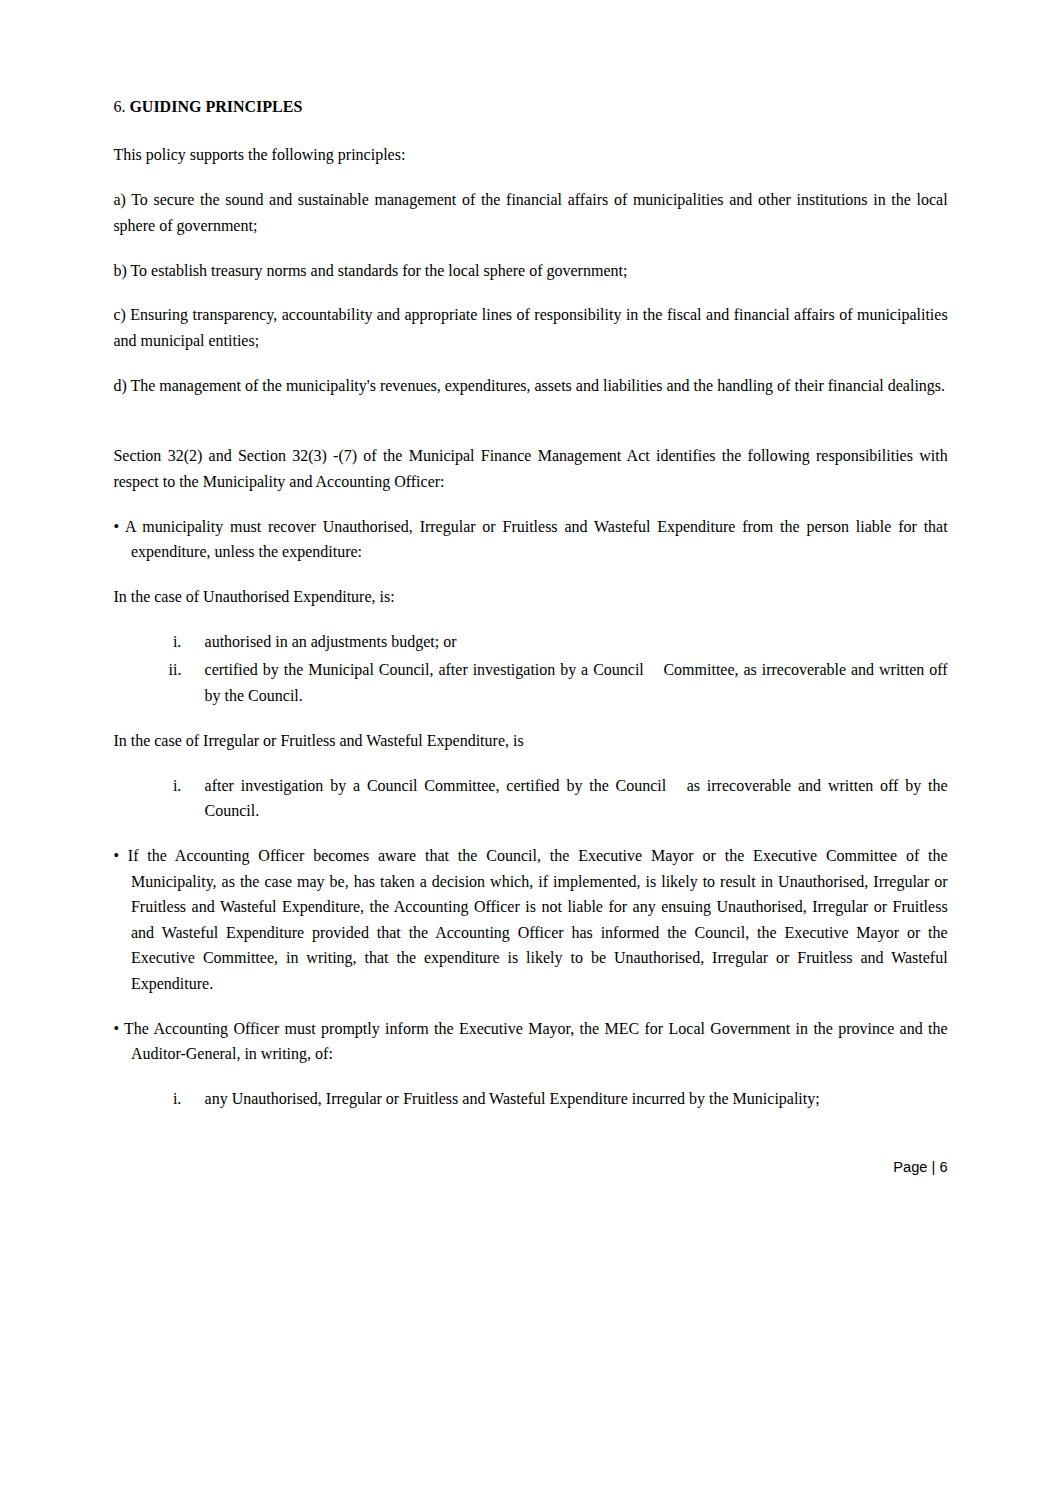6. GUIDING PRINCIPLES
This policy supports the following principles:
a) To secure the sound and sustainable management of the financial affairs of municipalities and other institutions in the local sphere of government;
b) To establish treasury norms and standards for the local sphere of government;
c) Ensuring transparency, accountability and appropriate lines of responsibility in the fiscal and financial affairs of municipalities and municipal entities;
d) The management of the municipality's revenues, expenditures, assets and liabilities and the handling of their financial dealings.
Section 32(2) and Section 32(3) -(7) of the Municipal Finance Management Act identifies the following responsibilities with respect to the Municipality and Accounting Officer:
• A municipality must recover Unauthorised, Irregular or Fruitless and Wasteful Expenditure from the person liable for that expenditure, unless the expenditure:
In the case of Unauthorised Expenditure, is:
authorised in an adjustments budget; or
certified by the Municipal Council, after investigation by a Council Committee, as irrecoverable and written off by the Council.
In the case of Irregular or Fruitless and Wasteful Expenditure, is
after investigation by a Council Committee, certified by the Council as irrecoverable and written off by the Council.
• If the Accounting Officer becomes aware that the Council, the Executive Mayor or the Executive Committee of the Municipality, as the case may be, has taken a decision which, if implemented, is likely to result in Unauthorised, Irregular or Fruitless and Wasteful Expenditure, the Accounting Officer is not liable for any ensuing Unauthorised, Irregular or Fruitless and Wasteful Expenditure provided that the Accounting Officer has informed the Council, the Executive Mayor or the Executive Committee, in writing, that the expenditure is likely to be Unauthorised, Irregular or Fruitless and Wasteful Expenditure.
• The Accounting Officer must promptly inform the Executive Mayor, the MEC for Local Government in the province and the Auditor-General, in writing, of:
any Unauthorised, Irregular or Fruitless and Wasteful Expenditure incurred by the Municipality;
Page | 6